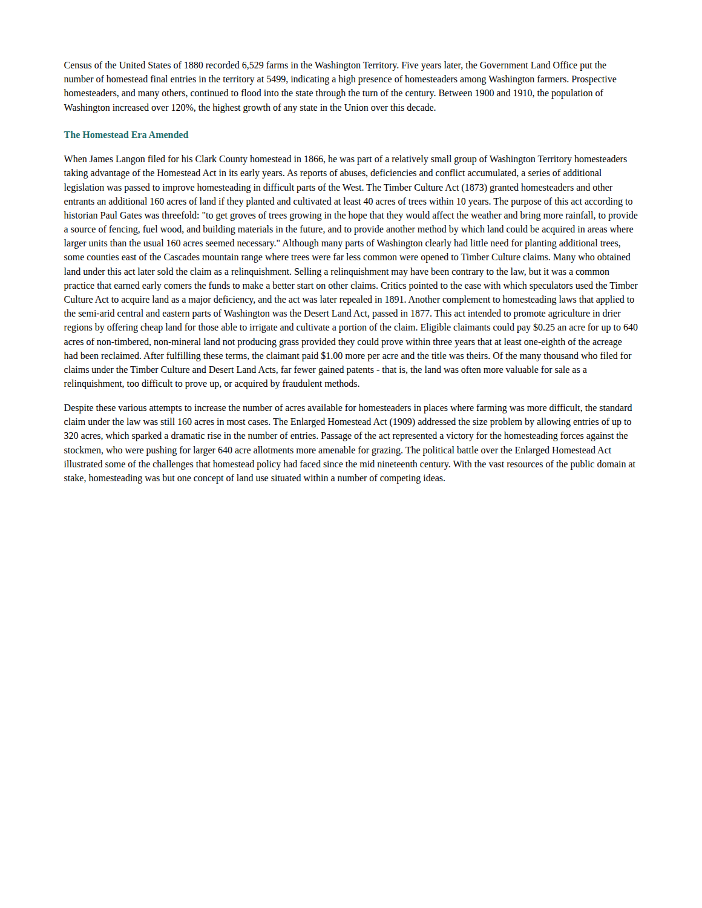Census of the United States of 1880 recorded 6,529 farms in the Washington Territory. Five years later, the Government Land Office put the number of homestead final entries in the territory at 5499, indicating a high presence of homesteaders among Washington farmers. Prospective homesteaders, and many others, continued to flood into the state through the turn of the century. Between 1900 and 1910, the population of Washington increased over 120%, the highest growth of any state in the Union over this decade.
The Homestead Era Amended
When James Langon filed for his Clark County homestead in 1866, he was part of a relatively small group of Washington Territory homesteaders taking advantage of the Homestead Act in its early years. As reports of abuses, deficiencies and conflict accumulated, a series of additional legislation was passed to improve homesteading in difficult parts of the West. The Timber Culture Act (1873) granted homesteaders and other entrants an additional 160 acres of land if they planted and cultivated at least 40 acres of trees within 10 years. The purpose of this act according to historian Paul Gates was threefold: "to get groves of trees growing in the hope that they would affect the weather and bring more rainfall, to provide a source of fencing, fuel wood, and building materials in the future, and to provide another method by which land could be acquired in areas where larger units than the usual 160 acres seemed necessary." Although many parts of Washington clearly had little need for planting additional trees, some counties east of the Cascades mountain range where trees were far less common were opened to Timber Culture claims. Many who obtained land under this act later sold the claim as a relinquishment. Selling a relinquishment may have been contrary to the law, but it was a common practice that earned early comers the funds to make a better start on other claims. Critics pointed to the ease with which speculators used the Timber Culture Act to acquire land as a major deficiency, and the act was later repealed in 1891. Another complement to homesteading laws that applied to the semi-arid central and eastern parts of Washington was the Desert Land Act, passed in 1877. This act intended to promote agriculture in drier regions by offering cheap land for those able to irrigate and cultivate a portion of the claim. Eligible claimants could pay $0.25 an acre for up to 640 acres of non-timbered, non-mineral land not producing grass provided they could prove within three years that at least one-eighth of the acreage had been reclaimed. After fulfilling these terms, the claimant paid $1.00 more per acre and the title was theirs. Of the many thousand who filed for claims under the Timber Culture and Desert Land Acts, far fewer gained patents - that is, the land was often more valuable for sale as a relinquishment, too difficult to prove up, or acquired by fraudulent methods.
Despite these various attempts to increase the number of acres available for homesteaders in places where farming was more difficult, the standard claim under the law was still 160 acres in most cases. The Enlarged Homestead Act (1909) addressed the size problem by allowing entries of up to 320 acres, which sparked a dramatic rise in the number of entries. Passage of the act represented a victory for the homesteading forces against the stockmen, who were pushing for larger 640 acre allotments more amenable for grazing. The political battle over the Enlarged Homestead Act illustrated some of the challenges that homestead policy had faced since the mid nineteenth century. With the vast resources of the public domain at stake, homesteading was but one concept of land use situated within a number of competing ideas.